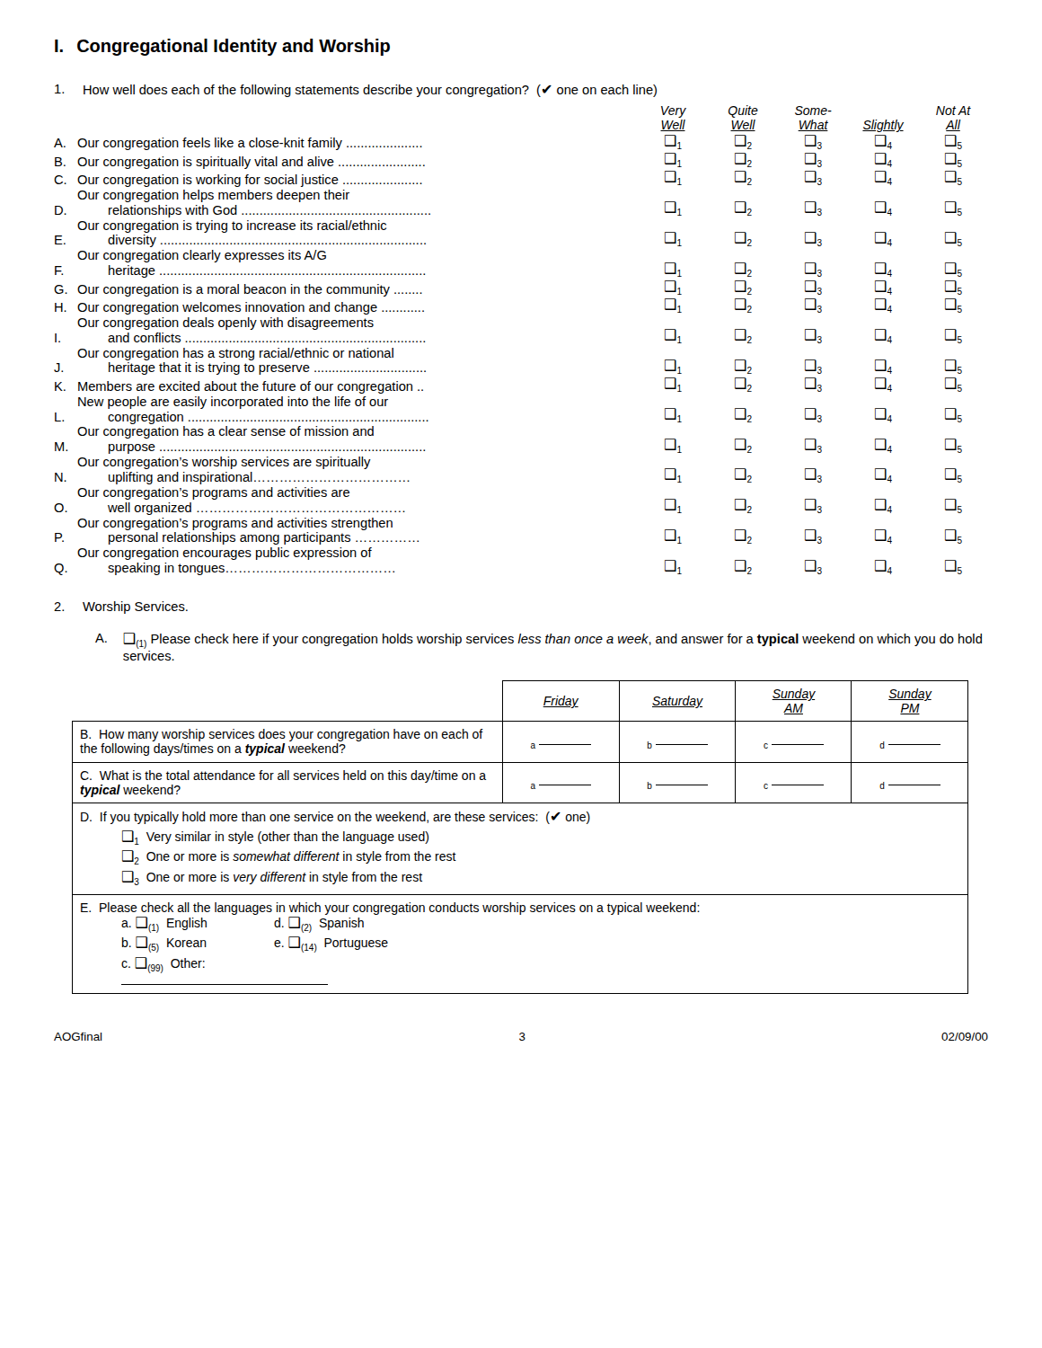I.
Congregational Identity and Worship
1.
How well does each of the following statements describe your congregation? (✔ one on each line)
| | | Very | Quite | Some- | | Not At |
| | | Well | Well | What | Slightly | All |
| A. | Our congregation feels like a close-knit family ..................... | ❑ 1 | ❑ 2 | ❑ 3 | ❑ 4 | ❑ 5 |
| B. | Our congregation is spiritually vital and alive ........................ | ❑ 1 | ❑ 2 | ❑ 3 | ❑ 4 | ❑ 5 |
| C. | Our congregation is working for social justice ...................... | ❑ 1 | ❑ 2 | ❑ 3 | ❑ 4 | ❑ 5 |
| D. | Our congregation helps members deepen their relationships with God .................................................... | ❑ 1 | ❑ 2 | ❑ 3 | ❑ 4 | ❑ 5 |
| E. | Our congregation is trying to increase its racial/ethnic diversity ......................................................................... | ❑ 1 | ❑ 2 | ❑ 3 | ❑ 4 | ❑ 5 |
| F. | Our congregation clearly expresses its A/G heritage ......................................................................... | ❑ 1 | ❑ 2 | ❑ 3 | ❑ 4 | ❑ 5 |
| G. | Our congregation is a moral beacon in the community ........ | ❑ 1 | ❑ 2 | ❑ 3 | ❑ 4 | ❑ 5 |
| H. | Our congregation welcomes innovation and change ............ | ❑ 1 | ❑ 2 | ❑ 3 | ❑ 4 | ❑ 5 |
| I. | Our congregation deals openly with disagreements and conflicts .................................................................. | ❑ 1 | ❑ 2 | ❑ 3 | ❑ 4 | ❑ 5 |
| J. | Our congregation has a strong racial/ethnic or national heritage that it is trying to preserve ............................... | ❑ 1 | ❑ 2 | ❑ 3 | ❑ 4 | ❑ 5 |
| K. | Members are excited about the future of our congregation .. | ❑ 1 | ❑ 2 | ❑ 3 | ❑ 4 | ❑ 5 |
| L. | New people are easily incorporated into the life of our congregation .................................................................. | ❑ 1 | ❑ 2 | ❑ 3 | ❑ 4 | ❑ 5 |
| M. | Our congregation has a clear sense of mission and purpose ......................................................................... | ❑ 1 | ❑ 2 | ❑ 3 | ❑ 4 | ❑ 5 |
| N. | Our congregation’s worship services are spiritually uplifting and inspirational……………………………… | ❑ 1 | ❑ 2 | ❑ 3 | ❑ 4 | ❑ 5 |
| O. | Our congregation’s programs and activities are well organized ………………………………………… | ❑ 1 | ❑ 2 | ❑ 3 | ❑ 4 | ❑ 5 |
| P. | Our congregation’s programs and activities strengthen personal relationships among participants …………… | ❑ 1 | ❑ 2 | ❑ 3 | ❑ 4 | ❑ 5 |
| Q. | Our congregation encourages public expression of speaking in tongues………………………………… | ❑ 1 | ❑ 2 | ❑ 3 | ❑ 4 | ❑ 5 |
2.
Worship Services.
A.
❑(1) Please check here if your congregation holds worship services less than once a week, and answer for a typical weekend on which you do hold services.
| | Friday | Saturday | Sunday AM | Sunday PM |
| B. How many worship services does your congregation have on each of the following days/times on a typical weekend? | a | b | c | d |
| C. What is the total attendance for all services held on this day/time on a typical weekend? | a | b | c | d |
| D. If you typically hold more than one service on the weekend, are these services: ( ✔ one) ❑ 1 Very similar in style (other than the language used) ❑ 2 One or more is somewhat different in style from the rest ❑ 3 One or more is very different in style from the rest |
| E. Please check all the languages in which your congregation conducts worship services on a typical weekend: a. ❑ (1) English d. ❑ (2) Spanish b. ❑ (5) Korean e. ❑ (14) Portuguese c. ❑ (99) Other: |
AOGfinal
3
02/09/00